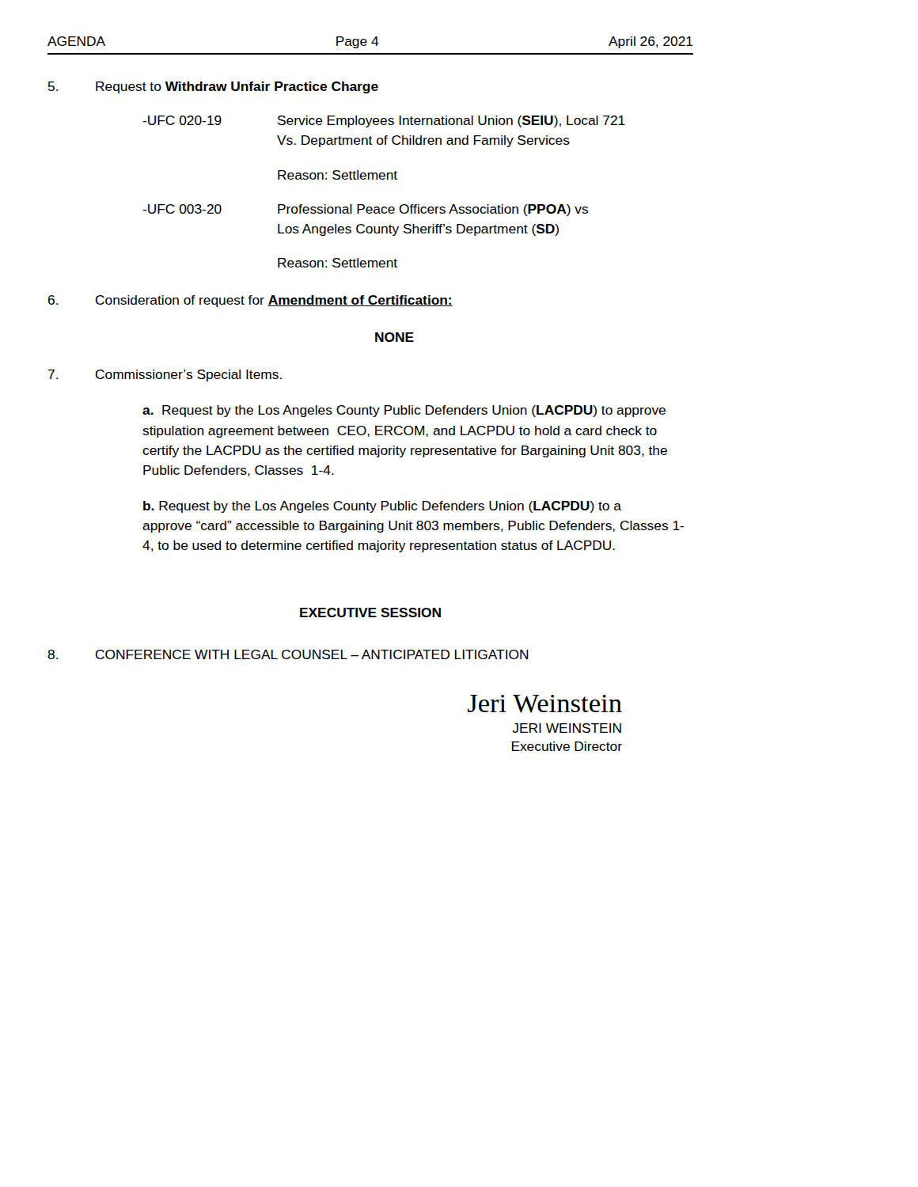AGENDA
Page 4
April 26, 2021
5.
Request to Withdraw Unfair Practice Charge
| -UFC 020-19 | Service Employees International Union ( SEIU ), Local 721 Vs. Department of Children and Family Services |
| | Reason: Settlement |
| -UFC 003-20 | Professional Peace Officers Association ( PPOA ) vs Los Angeles County Sheriff’s Department ( SD ) |
| | Reason: Settlement |
6.
Consideration of request for Amendment of Certification:
NONE
7.
Commissioner’s Special Items.
a. Request by the Los Angeles County Public Defenders Union (LACPDU) to approve stipulation agreement between CEO, ERCOM, and LACPDU to hold a card check to certify the LACPDU as the certified majority representative for Bargaining Unit 803, the Public Defenders, Classes 1-4.
b. Request by the Los Angeles County Public Defenders Union (LACPDU) to a
approve “card” accessible to Bargaining Unit 803 members, Public Defenders, Classes 1-4, to be used to determine certified majority representation status of LACPDU.
EXECUTIVE SESSION
8.
CONFERENCE WITH LEGAL COUNSEL – ANTICIPATED LITIGATION
Jeri Weinstein
JERI WEINSTEIN
Executive Director